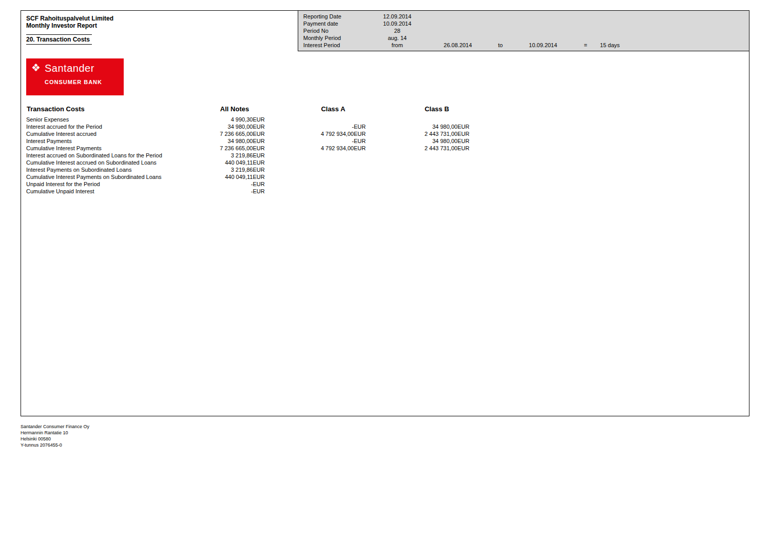SCF Rahoituspalvelut Limited
Monthly Investor Report
20. Transaction Costs
| Reporting Date | 12.09.2014 | | | | |
| Payment date | 10.09.2014 | | | | |
| Period No | 28 | | | | |
| Monthly Period | aug. 14 | | | | |
| Interest Period | from | 26.08.2014 | to | 10.09.2014 | = | 15 days |
❖ Santander CONSUMER BANK
| Transaction Costs | All Notes | | Class A | | Class B |
| Senior Expenses | 4 990,30 | EUR | | | | | | |
| Interest accrued for the Period | 34 980,00 | EUR | | - | EUR | | 34 980,00 | EUR |
| Cumulative Interest accrued | 7 236 665,00 | EUR | | 4 792 934,00 | EUR | | 2 443 731,00 | EUR |
| Interest Payments | 34 980,00 | EUR | | - | EUR | | 34 980,00 | EUR |
| Cumulative Interest Payments | 7 236 665,00 | EUR | | 4 792 934,00 | EUR | | 2 443 731,00 | EUR |
| Interest accrued on Subordinated Loans for the Period | 3 219,86 | EUR | | | | | | |
| Cumulative Interest accrued on Subordinated Loans | 440 049,11 | EUR | | | | | | |
| Interest Payments on Subordinated Loans | 3 219,86 | EUR | | | | | | |
| Cumulative Interest Payments on Subordinated Loans | 440 049,11 | EUR | | | | | | |
| Unpaid Interest for the Period | - | EUR | | | | | | |
| Cumulative Unpaid Interest | - | EUR | | | | | | |
Santander Consumer Finance Oy
Hermannin Rantatie 10
Helsinki 00580
Y-tunnus 2076455-0